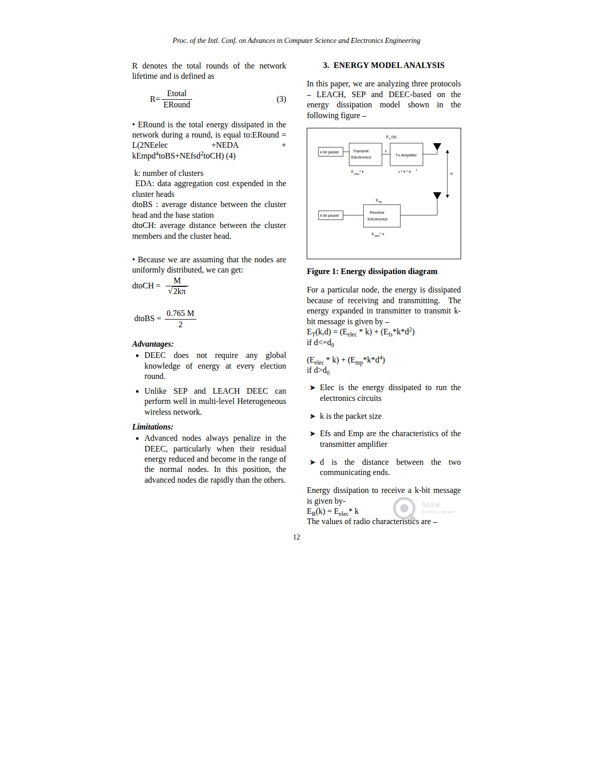Proc. of the Intl. Conf. on Advances in Computer Science and Electronics Engineering
R denotes the total rounds of the network lifetime and is defined as
R= Etotal ERound (3)
• ERound is the total energy dissipated in the network during a round, is equal to:ERound = L(2NEelec +NEDA + kEmpd4toBS+NEfsd2toCH) (4)
k: number of clusters
EDA: data aggregation cost expended in the cluster heads
dtoBS : average distance between the cluster head and the base station
dtoCH: average distance between the cluster members and the cluster head.
• Because we are assuming that the nodes are uniformly distributed, we can get:
dtoCH = M 2kπ
dtoBS = 0.765 M 2
Advantages:
DEEC does not require any global knowledge of energy at every election round.
Unlike SEP and LEACH DEEC can perform well in multi-level Heterogeneous wireless network.
Limitations:
Advanced nodes always penalize in the DEEC, particularly when their residual energy reduced and become in the range of the normal nodes. In this position, the advanced nodes die rapidly than the others.
3. ENERGY MODEL ANALYSIS
In this paper, we are analyzing three protocols – LEACH, SEP and DEEC-based on the energy dissipation model shown in the following figure –
k bit packet Transmit Electronics Tx Amplifier E T (d) x E elec * k ε * k * d λ d k bit packet Receive Electronics E Rx E elec * k
Figure 1: Energy dissipation diagram
For a particular node, the energy is dissipated because of receiving and transmitting. The energy expanded in transmitter to transmit k-bit message is given by –
ET(k,d) = (Eelec * k) + (Efs*k*d2)
if d<=d0
(Eelec * k) + (Emp*k*d4)
if d>d0
Elec is the energy dissipated to run the electronics circuits
k is the packet size
Efs and Emp are the characteristics of the transmitter amplifier
d is the distance between the two communicating ends.
Energy dissipation to receive a k-bit message is given by-
ER(k) = Eelec* k
The values of radio characteristics are –
SEEK DIGITAL LIBRARY
12